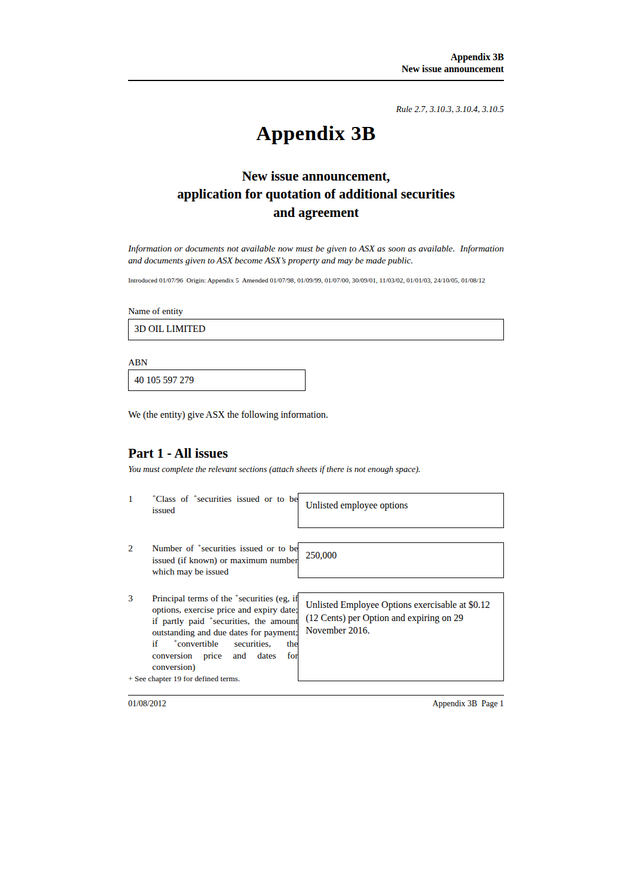Appendix 3B
New issue announcement
Rule 2.7, 3.10.3, 3.10.4, 3.10.5
Appendix 3B
New issue announcement,
application for quotation of additional securities
and agreement
Information or documents not available now must be given to ASX as soon as available. Information and documents given to ASX become ASX’s property and may be made public.
Introduced 01/07/96 Origin: Appendix 5 Amended 01/07/98, 01/09/99, 01/07/00, 30/09/01, 11/03/02, 01/01/03, 24/10/05, 01/08/12
Name of entity
3D OIL LIMITED
ABN
40 105 597 279
We (the entity) give ASX the following information.
Part 1 - All issues
You must complete the relevant sections (attach sheets if there is not enough space).
| 1 | + Class of + securities issued or to be issued | Unlisted employee options |
| 2 | Number of + securities issued or to be issued (if known) or maximum number which may be issued | 250,000 |
| 3 | Principal terms of the + securities (eg, if options, exercise price and expiry date; if partly paid + securities, the amount outstanding and due dates for payment; if + convertible securities, the conversion price and dates for conversion) | Unlisted Employee Options exercisable at $0.12 (12 Cents) per Option and expiring on 29 November 2016. |
+ See chapter 19 for defined terms.
01/08/2012 Appendix 3B Page 1